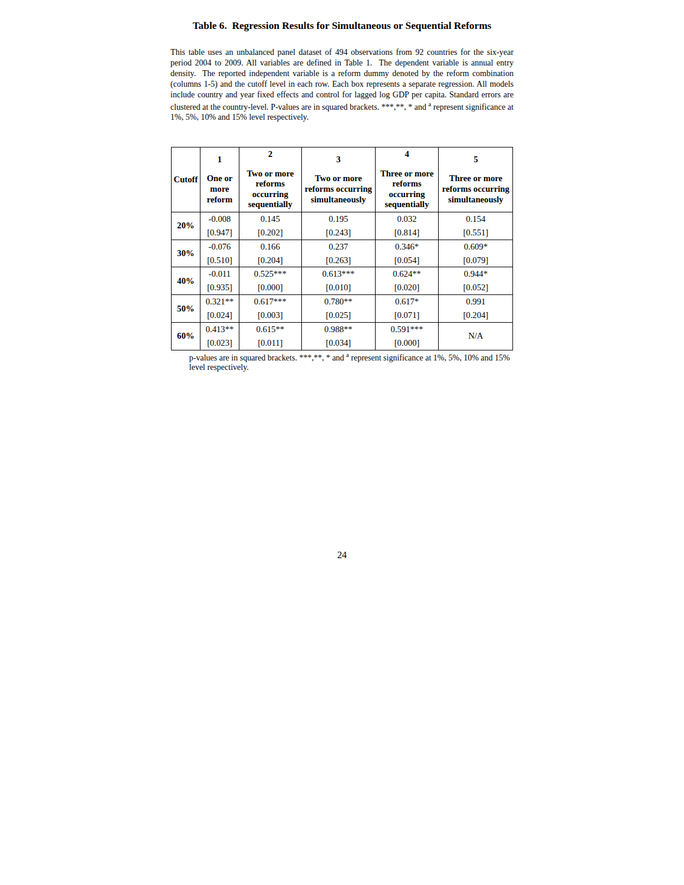Table 6. Regression Results for Simultaneous or Sequential Reforms
This table uses an unbalanced panel dataset of 494 observations from 92 countries for the six-year period 2004 to 2009. All variables are defined in Table 1. The dependent variable is annual entry density. The reported independent variable is a reform dummy denoted by the reform combination (columns 1-5) and the cutoff level in each row. Each box represents a separate regression. All models include country and year fixed effects and control for lagged log GDP per capita. Standard errors are clustered at the country-level. P-values are in squared brackets. ***,**, * and a represent significance at 1%, 5%, 10% and 15% level respectively.
| Cutoff | 1 One or more reform | 2 Two or more reforms occurring sequentially | 3 Two or more reforms occurring simultaneously | 4 Three or more reforms occurring sequentially | 5 Three or more reforms occurring simultaneously |
| --- | --- | --- | --- | --- | --- |
| 20% | -0.008 | 0.145 | 0.195 | 0.032 | 0.154 |
| [0.947] | [0.202] | [0.243] | [0.814] | [0.551] |
| 30% | -0.076 | 0.166 | 0.237 | 0.346* | 0.609* |
| [0.510] | [0.204] | [0.263] | [0.054] | [0.079] |
| 40% | -0.011 | 0.525*** | 0.613*** | 0.624** | 0.944* |
| [0.935] | [0.000] | [0.010] | [0.020] | [0.052] |
| 50% | 0.321** | 0.617*** | 0.780** | 0.617* | 0.991 |
| [0.024] | [0.003] | [0.025] | [0.071] | [0.204] |
| 60% | 0.413** | 0.615** | 0.988** | 0.591*** | N/A |
| [0.023] | [0.011] | [0.034] | [0.000] |
p-values are in squared brackets. ***,**, * and a represent significance at 1%, 5%, 10% and 15% level respectively.
24